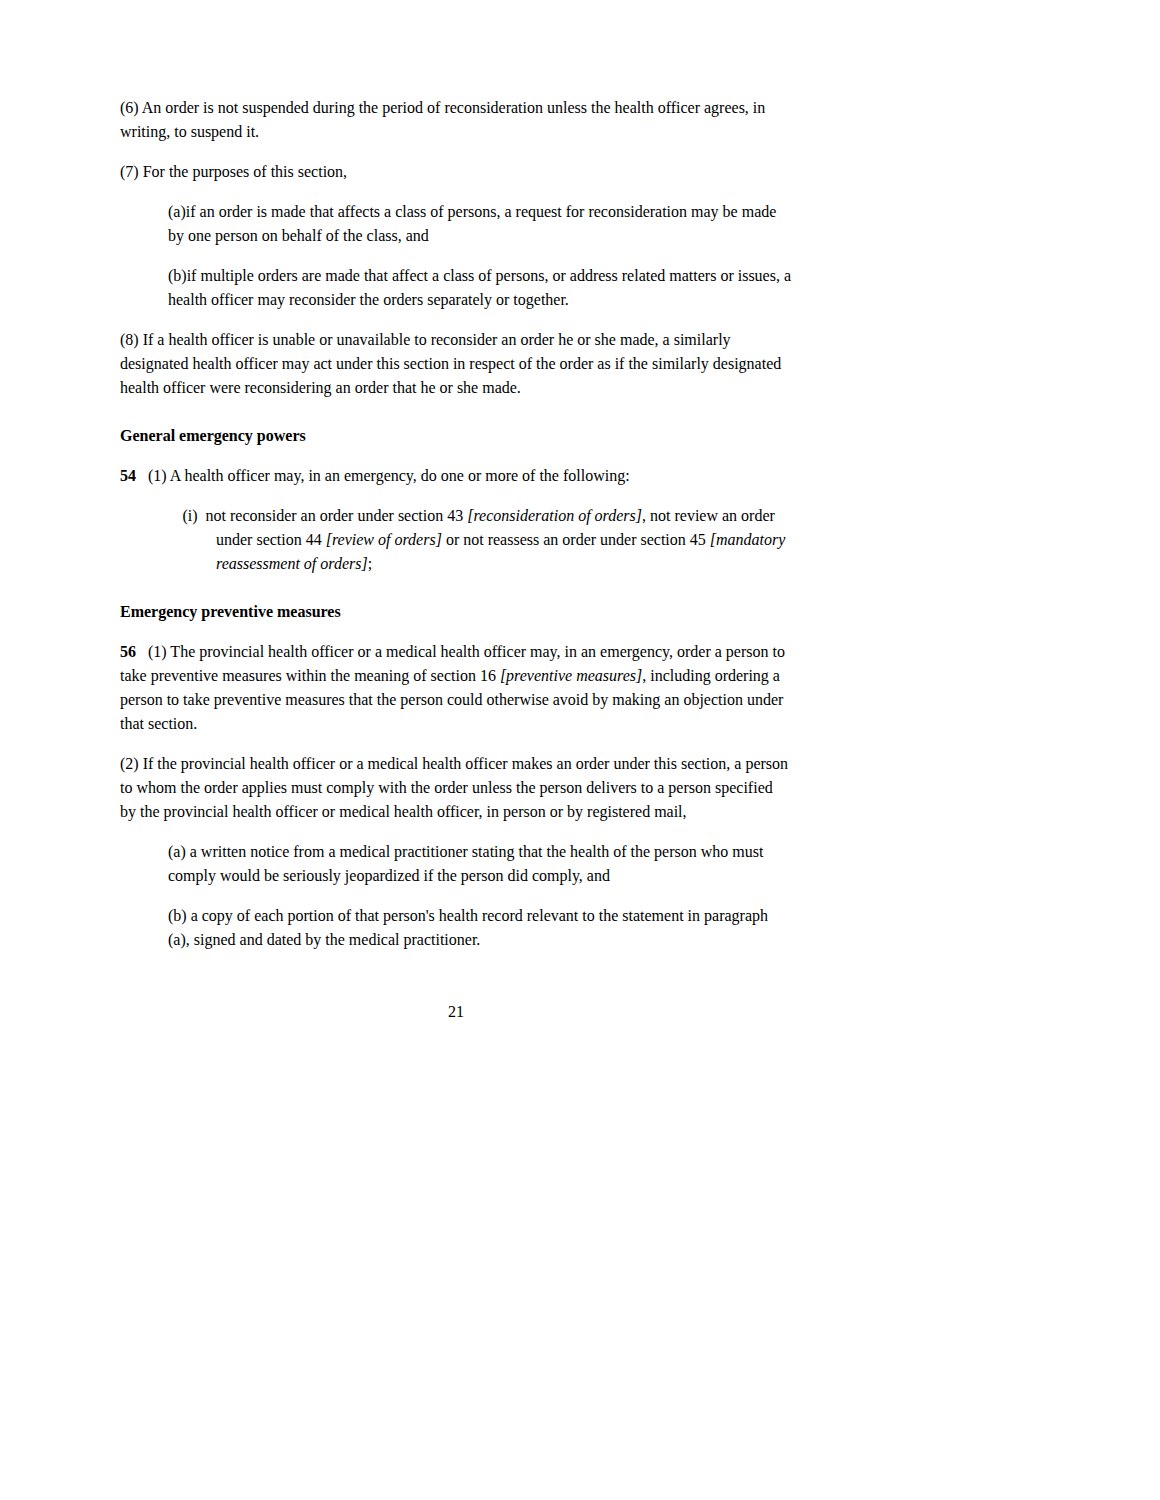(6) An order is not suspended during the period of reconsideration unless the health officer agrees, in writing, to suspend it.
(7) For the purposes of this section,
(a)if an order is made that affects a class of persons, a request for reconsideration may be made by one person on behalf of the class, and
(b)if multiple orders are made that affect a class of persons, or address related matters or issues, a health officer may reconsider the orders separately or together.
(8) If a health officer is unable or unavailable to reconsider an order he or she made, a similarly designated health officer may act under this section in respect of the order as if the similarly designated health officer were reconsidering an order that he or she made.
General emergency powers
54 (1) A health officer may, in an emergency, do one or more of the following:
(i) not reconsider an order under section 43 [reconsideration of orders], not review an order under section 44 [review of orders] or not reassess an order under section 45 [mandatory reassessment of orders];
Emergency preventive measures
56 (1) The provincial health officer or a medical health officer may, in an emergency, order a person to take preventive measures within the meaning of section 16 [preventive measures], including ordering a person to take preventive measures that the person could otherwise avoid by making an objection under that section.
(2) If the provincial health officer or a medical health officer makes an order under this section, a person to whom the order applies must comply with the order unless the person delivers to a person specified by the provincial health officer or medical health officer, in person or by registered mail,
(a) a written notice from a medical practitioner stating that the health of the person who must comply would be seriously jeopardized if the person did comply, and
(b) a copy of each portion of that person's health record relevant to the statement in paragraph (a), signed and dated by the medical practitioner.
21